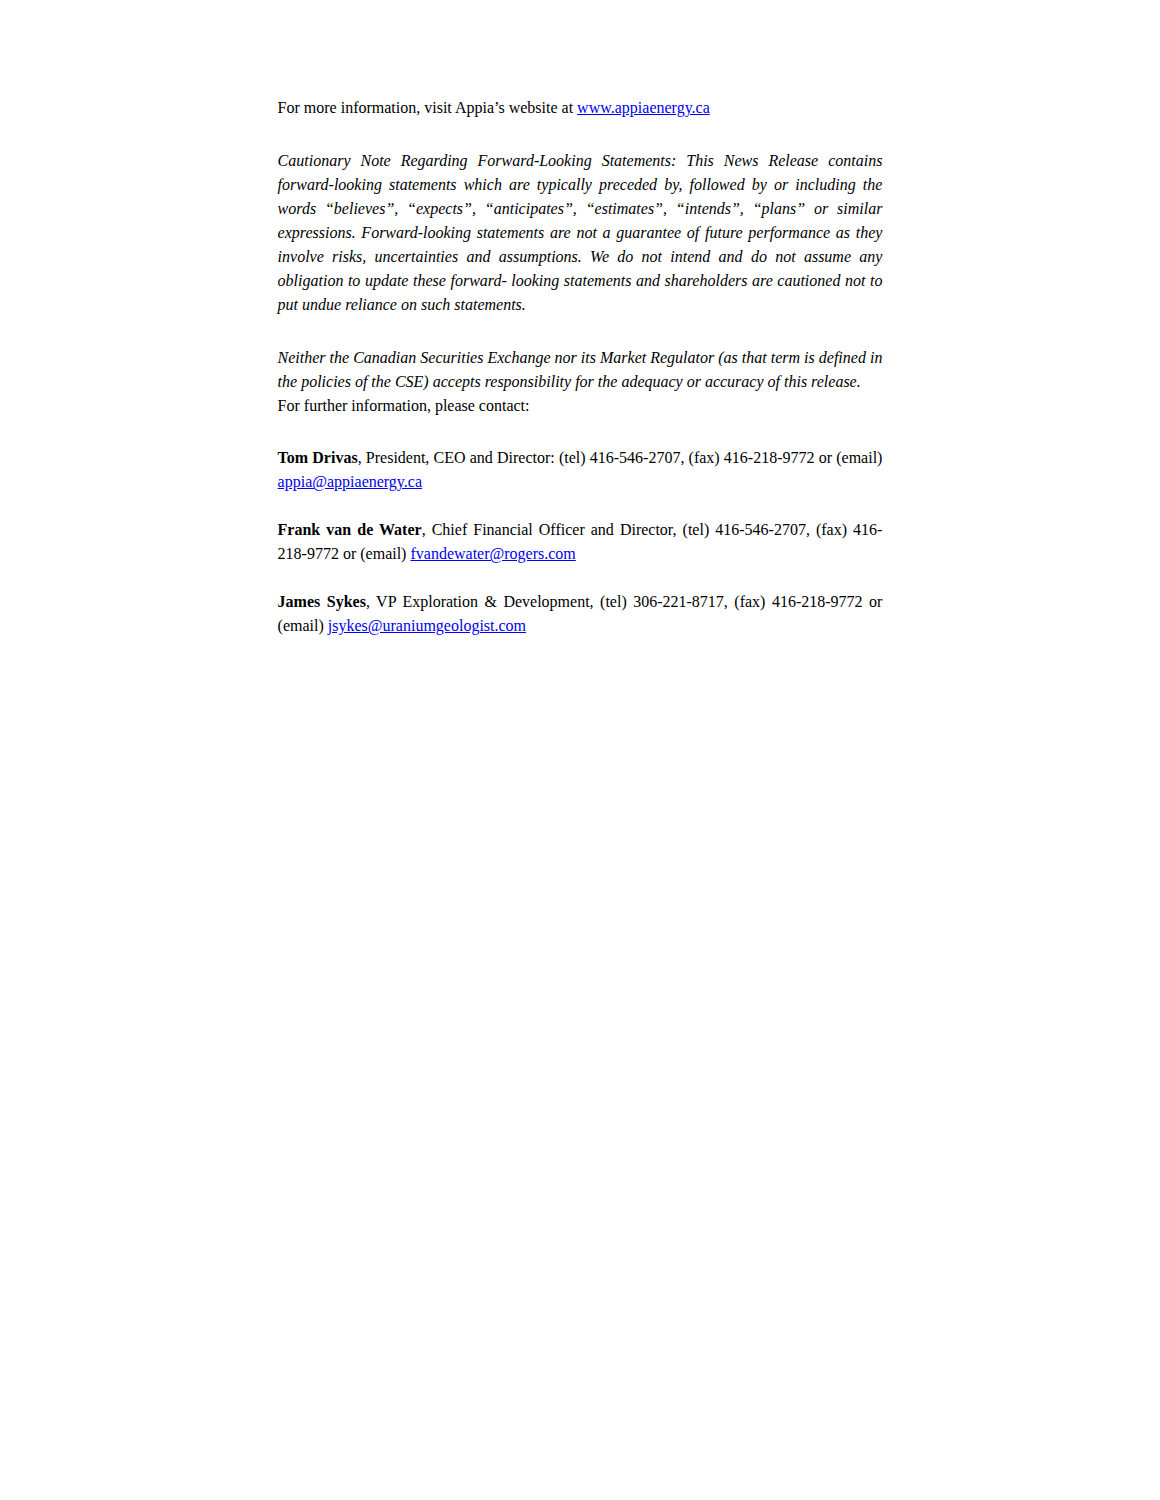For more information, visit Appia’s website at www.appiaenergy.ca
Cautionary Note Regarding Forward-Looking Statements: This News Release contains forward-looking statements which are typically preceded by, followed by or including the words “believes”, “expects”, “anticipates”, “estimates”, “intends”, “plans” or similar expressions. Forward-looking statements are not a guarantee of future performance as they involve risks, uncertainties and assumptions. We do not intend and do not assume any obligation to update these forward- looking statements and shareholders are cautioned not to put undue reliance on such statements.
Neither the Canadian Securities Exchange nor its Market Regulator (as that term is defined in the policies of the CSE) accepts responsibility for the adequacy or accuracy of this release.
For further information, please contact:
Tom Drivas, President, CEO and Director: (tel) 416-546-2707, (fax) 416-218-9772 or (email) appia@appiaenergy.ca
Frank van de Water, Chief Financial Officer and Director, (tel) 416-546-2707, (fax) 416-218-9772 or (email) fvandewater@rogers.com
James Sykes, VP Exploration & Development, (tel) 306-221-8717, (fax) 416-218-9772 or (email) jsykes@uraniumgeologist.com